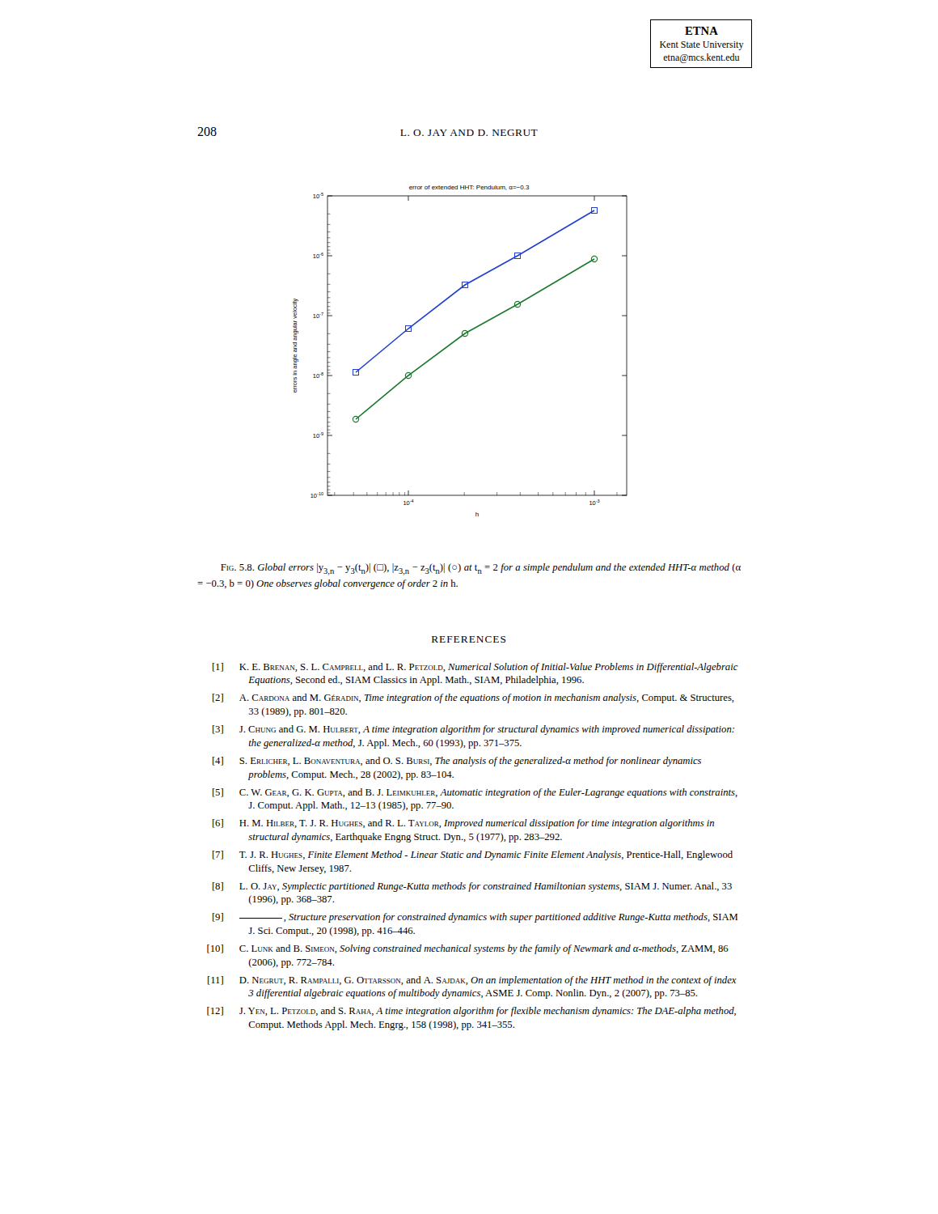ETNA
Kent State University
etna@mcs.kent.edu
208
L. O. JAY AND D. NEGRUT
error of extended HHT: Pendulum, α=−0.3 10-5 10-6 10-7 10-8 10-9 10-10 10-4 10-3 h errors in angle and angular velocity
Fig. 5.8. Global errors |y3,n − y3(tn)| (□), |z3,n − z3(tn)| (○) at tn = 2 for a simple pendulum and the extended HHT-α method (α = −0.3, b = 0) One observes global convergence of order 2 in h.
REFERENCES
[1] K. E. Brenan, S. L. Campbell, and L. R. Petzold, Numerical Solution of Initial-Value Problems in Differential-Algebraic Equations, Second ed., SIAM Classics in Appl. Math., SIAM, Philadelphia, 1996.
[2] A. Cardona and M. Géradin, Time integration of the equations of motion in mechanism analysis, Comput. & Structures, 33 (1989), pp. 801–820.
[3] J. Chung and G. M. Hulbert, A time integration algorithm for structural dynamics with improved numerical dissipation: the generalized-α method, J. Appl. Mech., 60 (1993), pp. 371–375.
[4] S. Erlicher, L. Bonaventura, and O. S. Bursi, The analysis of the generalized-α method for nonlinear dynamics problems, Comput. Mech., 28 (2002), pp. 83–104.
[5] C. W. Gear, G. K. Gupta, and B. J. Leimkuhler, Automatic integration of the Euler-Lagrange equations with constraints, J. Comput. Appl. Math., 12–13 (1985), pp. 77–90.
[6] H. M. Hilber, T. J. R. Hughes, and R. L. Taylor, Improved numerical dissipation for time integration algorithms in structural dynamics, Earthquake Engng Struct. Dyn., 5 (1977), pp. 283–292.
[7] T. J. R. Hughes, Finite Element Method - Linear Static and Dynamic Finite Element Analysis, Prentice-Hall, Englewood Cliffs, New Jersey, 1987.
[8] L. O. Jay, Symplectic partitioned Runge-Kutta methods for constrained Hamiltonian systems, SIAM J. Numer. Anal., 33 (1996), pp. 368–387.
[9] , Structure preservation for constrained dynamics with super partitioned additive Runge-Kutta methods, SIAM J. Sci. Comput., 20 (1998), pp. 416–446.
[10] C. Lunk and B. Simeon, Solving constrained mechanical systems by the family of Newmark and α-methods, ZAMM, 86 (2006), pp. 772–784.
[11] D. Negrut, R. Rampalli, G. Ottarsson, and A. Sajdak, On an implementation of the HHT method in the context of index 3 differential algebraic equations of multibody dynamics, ASME J. Comp. Nonlin. Dyn., 2 (2007), pp. 73–85.
[12] J. Yen, L. Petzold, and S. Raha, A time integration algorithm for flexible mechanism dynamics: The DAE-alpha method, Comput. Methods Appl. Mech. Engrg., 158 (1998), pp. 341–355.